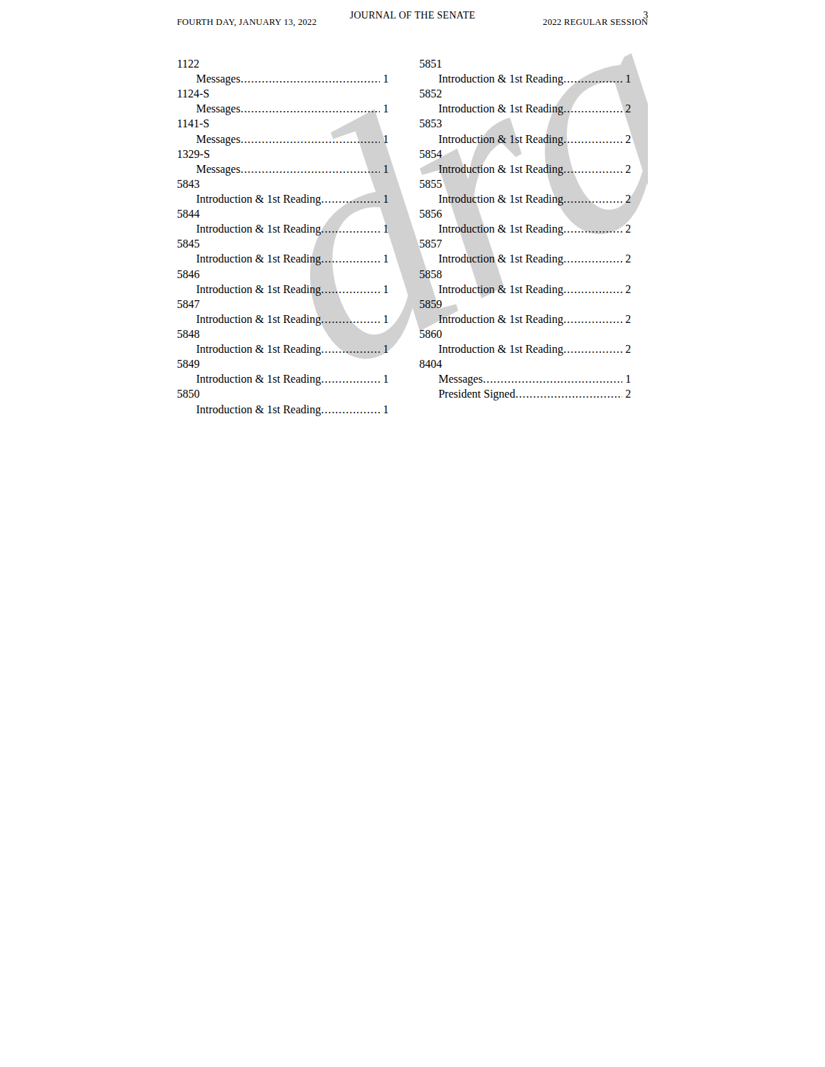3
JOURNAL OF THE SENATE
FOURTH DAY, JANUARY 13, 2022
2022 REGULAR SESSION
draft
1122
Messages....................................................... 1
1124-S
Messages....................................................... 1
1141-S
Messages....................................................... 1
1329-S
Messages....................................................... 1
5843
Introduction & 1st Reading........................... 1
5844
Introduction & 1st Reading........................... 1
5845
Introduction & 1st Reading........................... 1
5846
Introduction & 1st Reading........................... 1
5847
Introduction & 1st Reading........................... 1
5848
Introduction & 1st Reading........................... 1
5849
Introduction & 1st Reading........................... 1
5850
Introduction & 1st Reading........................... 1
5851
Introduction & 1st Reading........................... 1
5852
Introduction & 1st Reading........................... 2
5853
Introduction & 1st Reading........................... 2
5854
Introduction & 1st Reading........................... 2
5855
Introduction & 1st Reading........................... 2
5856
Introduction & 1st Reading........................... 2
5857
Introduction & 1st Reading........................... 2
5858
Introduction & 1st Reading........................... 2
5859
Introduction & 1st Reading........................... 2
5860
Introduction & 1st Reading........................... 2
8404
Messages....................................................... 1
President Signed........................................... 2